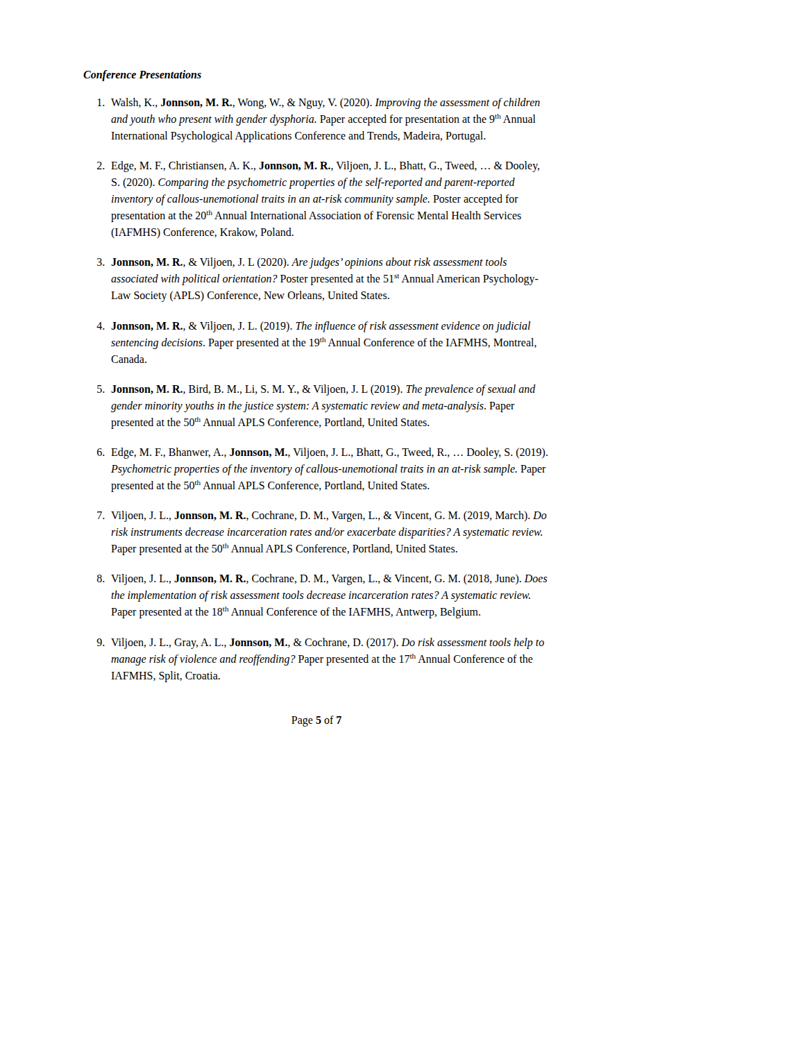Conference Presentations
Walsh, K., Jonnson, M. R., Wong, W., & Nguy, V. (2020). Improving the assessment of children and youth who present with gender dysphoria. Paper accepted for presentation at the 9th Annual International Psychological Applications Conference and Trends, Madeira, Portugal.
Edge, M. F., Christiansen, A. K., Jonnson, M. R., Viljoen, J. L., Bhatt, G., Tweed, … & Dooley, S. (2020). Comparing the psychometric properties of the self-reported and parent-reported inventory of callous-unemotional traits in an at-risk community sample. Poster accepted for presentation at the 20th Annual International Association of Forensic Mental Health Services (IAFMHS) Conference, Krakow, Poland.
Jonnson, M. R., & Viljoen, J. L (2020). Are judges’ opinions about risk assessment tools associated with political orientation? Poster presented at the 51st Annual American Psychology-Law Society (APLS) Conference, New Orleans, United States.
Jonnson, M. R., & Viljoen, J. L. (2019). The influence of risk assessment evidence on judicial sentencing decisions. Paper presented at the 19th Annual Conference of the IAFMHS, Montreal, Canada.
Jonnson, M. R., Bird, B. M., Li, S. M. Y., & Viljoen, J. L (2019). The prevalence of sexual and gender minority youths in the justice system: A systematic review and meta-analysis. Paper presented at the 50th Annual APLS Conference, Portland, United States.
Edge, M. F., Bhanwer, A., Jonnson, M., Viljoen, J. L., Bhatt, G., Tweed, R., … Dooley, S. (2019). Psychometric properties of the inventory of callous-unemotional traits in an at-risk sample. Paper presented at the 50th Annual APLS Conference, Portland, United States.
Viljoen, J. L., Jonnson, M. R., Cochrane, D. M., Vargen, L., & Vincent, G. M. (2019, March). Do risk instruments decrease incarceration rates and/or exacerbate disparities? A systematic review. Paper presented at the 50th Annual APLS Conference, Portland, United States.
Viljoen, J. L., Jonnson, M. R., Cochrane, D. M., Vargen, L., & Vincent, G. M. (2018, June). Does the implementation of risk assessment tools decrease incarceration rates? A systematic review. Paper presented at the 18th Annual Conference of the IAFMHS, Antwerp, Belgium.
Viljoen, J. L., Gray, A. L., Jonnson, M., & Cochrane, D. (2017). Do risk assessment tools help to manage risk of violence and reoffending? Paper presented at the 17th Annual Conference of the IAFMHS, Split, Croatia.
Page 5 of 7